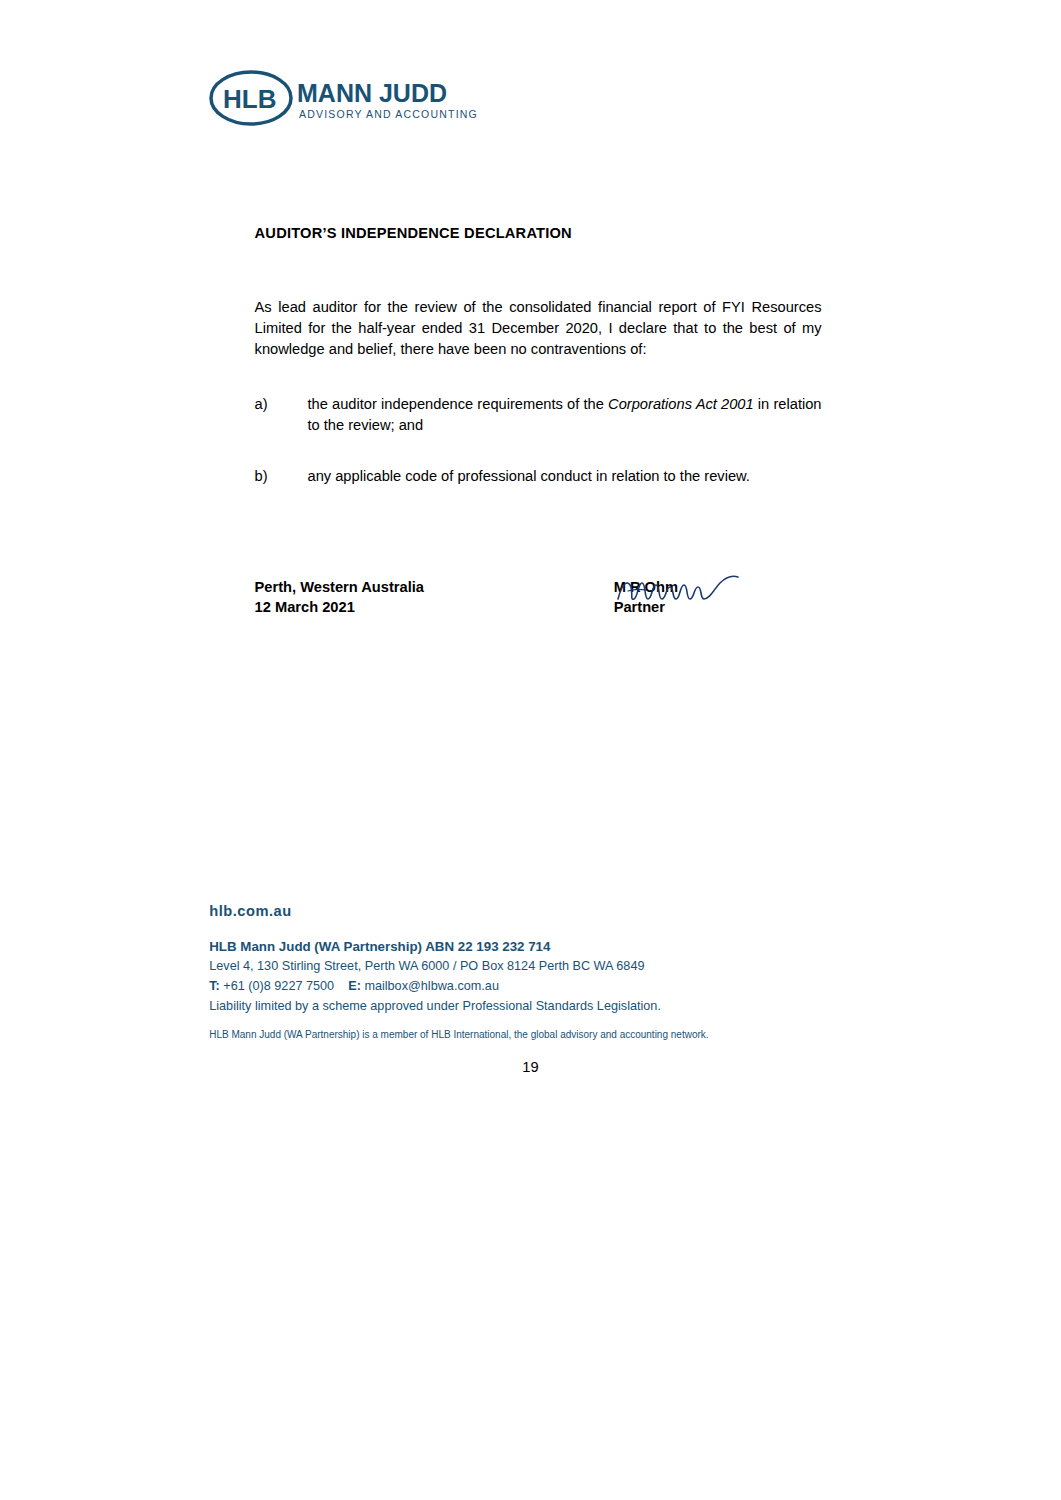HLB MANN JUDD ADVISORY AND ACCOUNTING
AUDITOR’S INDEPENDENCE DECLARATION
As lead auditor for the review of the consolidated financial report of FYI Resources Limited for the half-year ended 31 December 2020, I declare that to the best of my knowledge and belief, there have been no contraventions of:
a)
the auditor independence requirements of the Corporations Act 2001 in relation to the review; and
b)
any applicable code of professional conduct in relation to the review.
Perth, Western Australia
12 March 2021
M R Ohm
Partner
hlb.com.au
HLB Mann Judd (WA Partnership) ABN 22 193 232 714
Level 4, 130 Stirling Street, Perth WA 6000 / PO Box 8124 Perth BC WA 6849
T: +61 (0)8 9227 7500 E: mailbox@hlbwa.com.au
Liability limited by a scheme approved under Professional Standards Legislation.
HLB Mann Judd (WA Partnership) is a member of HLB International, the global advisory and accounting network.
19